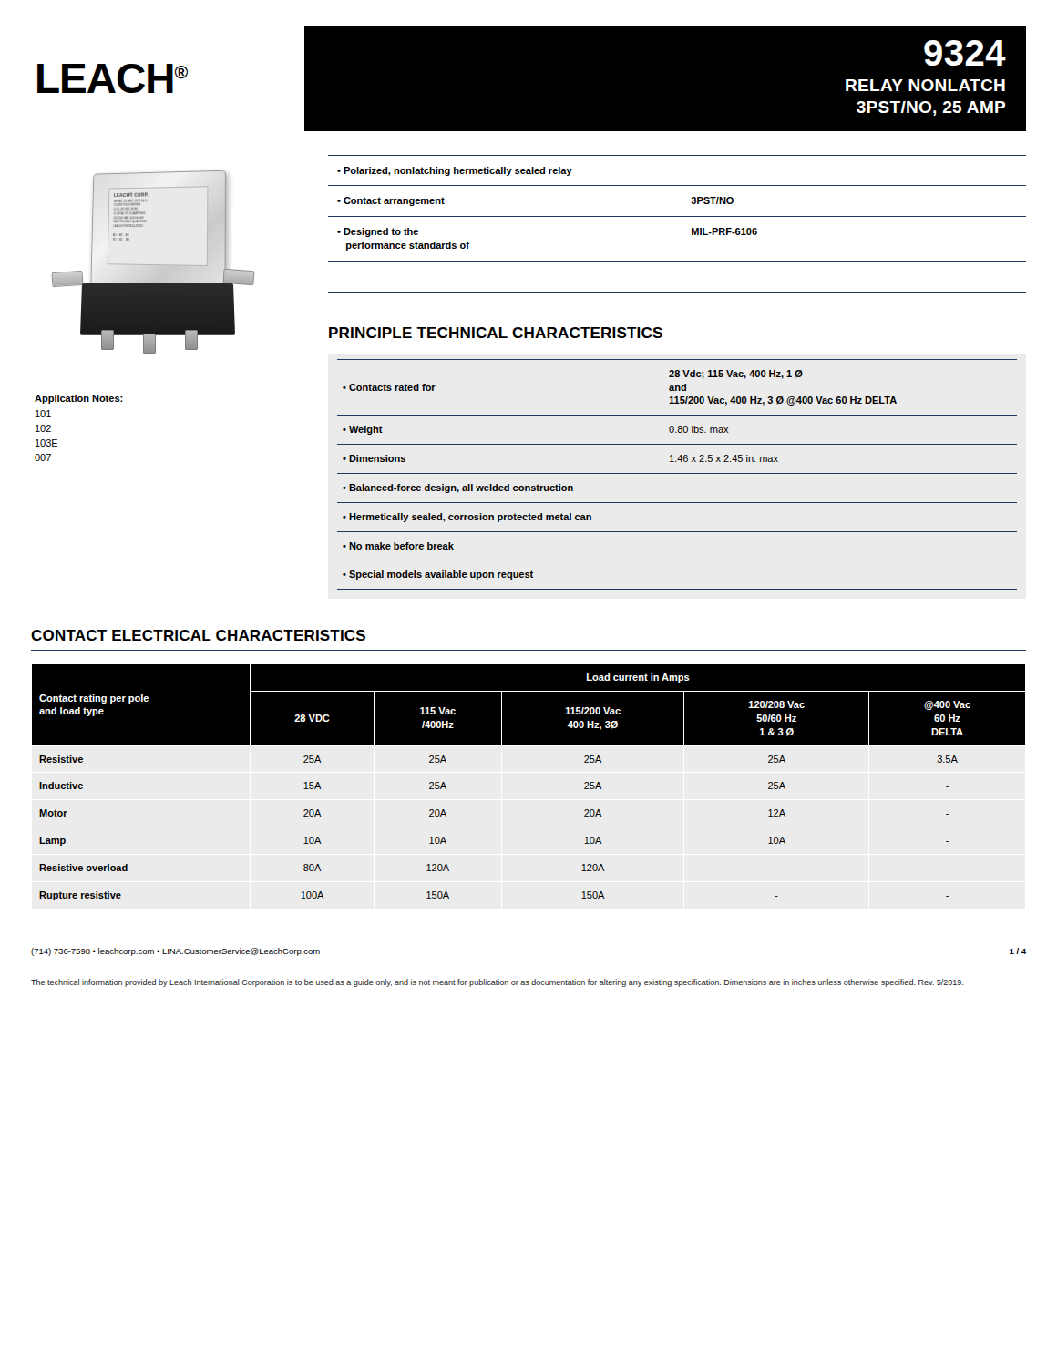LEACH®
9324
RELAY NONLATCH
3PST/NO, 25 AMP
LEACH® CORP.
RELAY, 25 AMP, 3PST/N.O.
CLASS 9324 SERIES
COIL 28 VDC NOM
CONTACTS 25 AMP RES
115/200 VAC 400 Hz 3Ø
MIL-PRF-6106 QUALIFIED
LEACH P/N 9324-XXXX
A1 A2 A3
B1 B2 B3
Application Notes:
101
102
103E
007
| • Polarized, nonlatching hermetically sealed relay |
| • Contact arrangement | 3PST/NO |
| • Designed to the performance standards of | MIL-PRF-6106 |
PRINCIPLE TECHNICAL CHARACTERISTICS
| • Contacts rated for | 28 Vdc; 115 Vac, 400 Hz, 1 Ø and 115/200 Vac, 400 Hz, 3 Ø @400 Vac 60 Hz DELTA |
| • Weight | 0.80 lbs. max |
| • Dimensions | 1.46 x 2.5 x 2.45 in. max |
| • Balanced-force design, all welded construction |
| • Hermetically sealed, corrosion protected metal can |
| • No make before break |
| • Special models available upon request |
CONTACT ELECTRICAL CHARACTERISTICS
| Contact rating per pole and load type | Load current in Amps |
| --- | --- |
| 28 VDC | 115 Vac /400Hz | 115/200 Vac 400 Hz, 3Ø | 120/208 Vac 50/60 Hz 1 & 3 Ø | @400 Vac 60 Hz DELTA |
| Resistive | 25A | 25A | 25A | 25A | 3.5A |
| Inductive | 15A | 25A | 25A | 25A | - |
| Motor | 20A | 20A | 20A | 12A | - |
| Lamp | 10A | 10A | 10A | 10A | - |
| Resistive overload | 80A | 120A | 120A | - | - |
| Rupture resistive | 100A | 150A | 150A | - | - |
(714) 736-7598 • leachcorp.com • LINA.CustomerService@LeachCorp.com
1 / 4
The technical information provided by Leach International Corporation is to be used as a guide only, and is not meant for publication or as documentation for altering any existing specification. Dimensions are in inches unless otherwise specified. Rev. 5/2019.